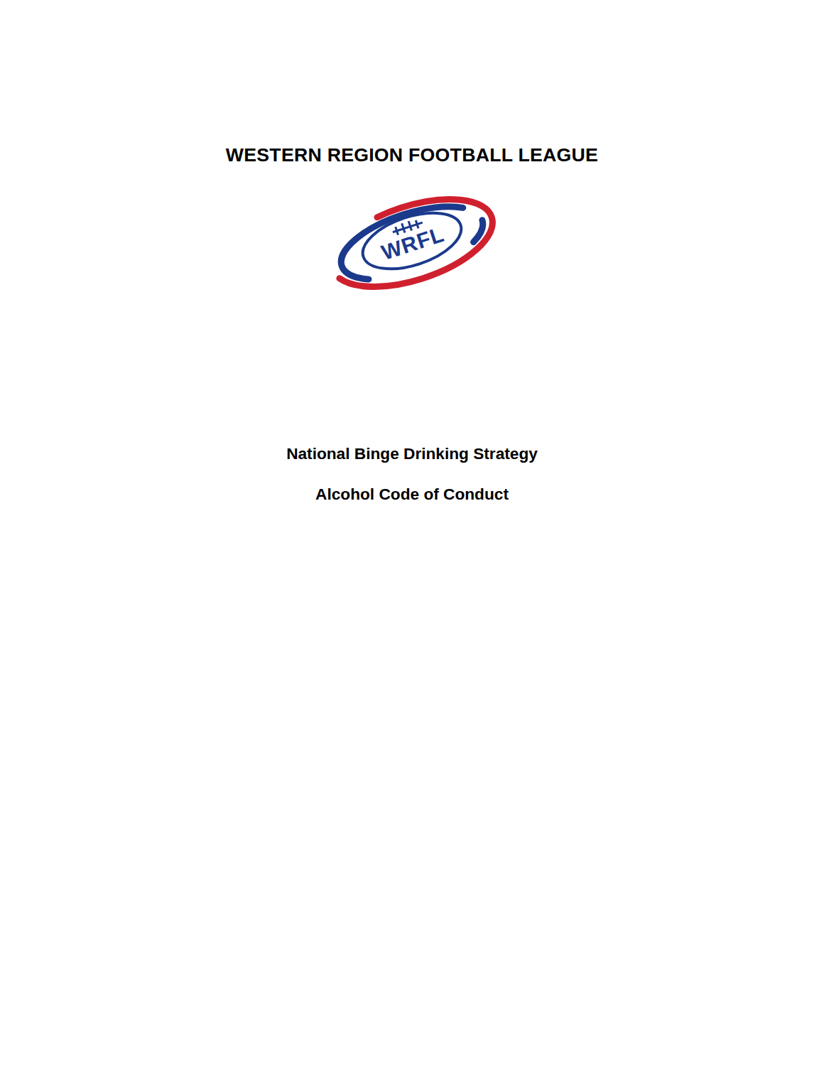WESTERN REGION FOOTBALL LEAGUE
WRFL
National Binge Drinking Strategy
Alcohol Code of Conduct